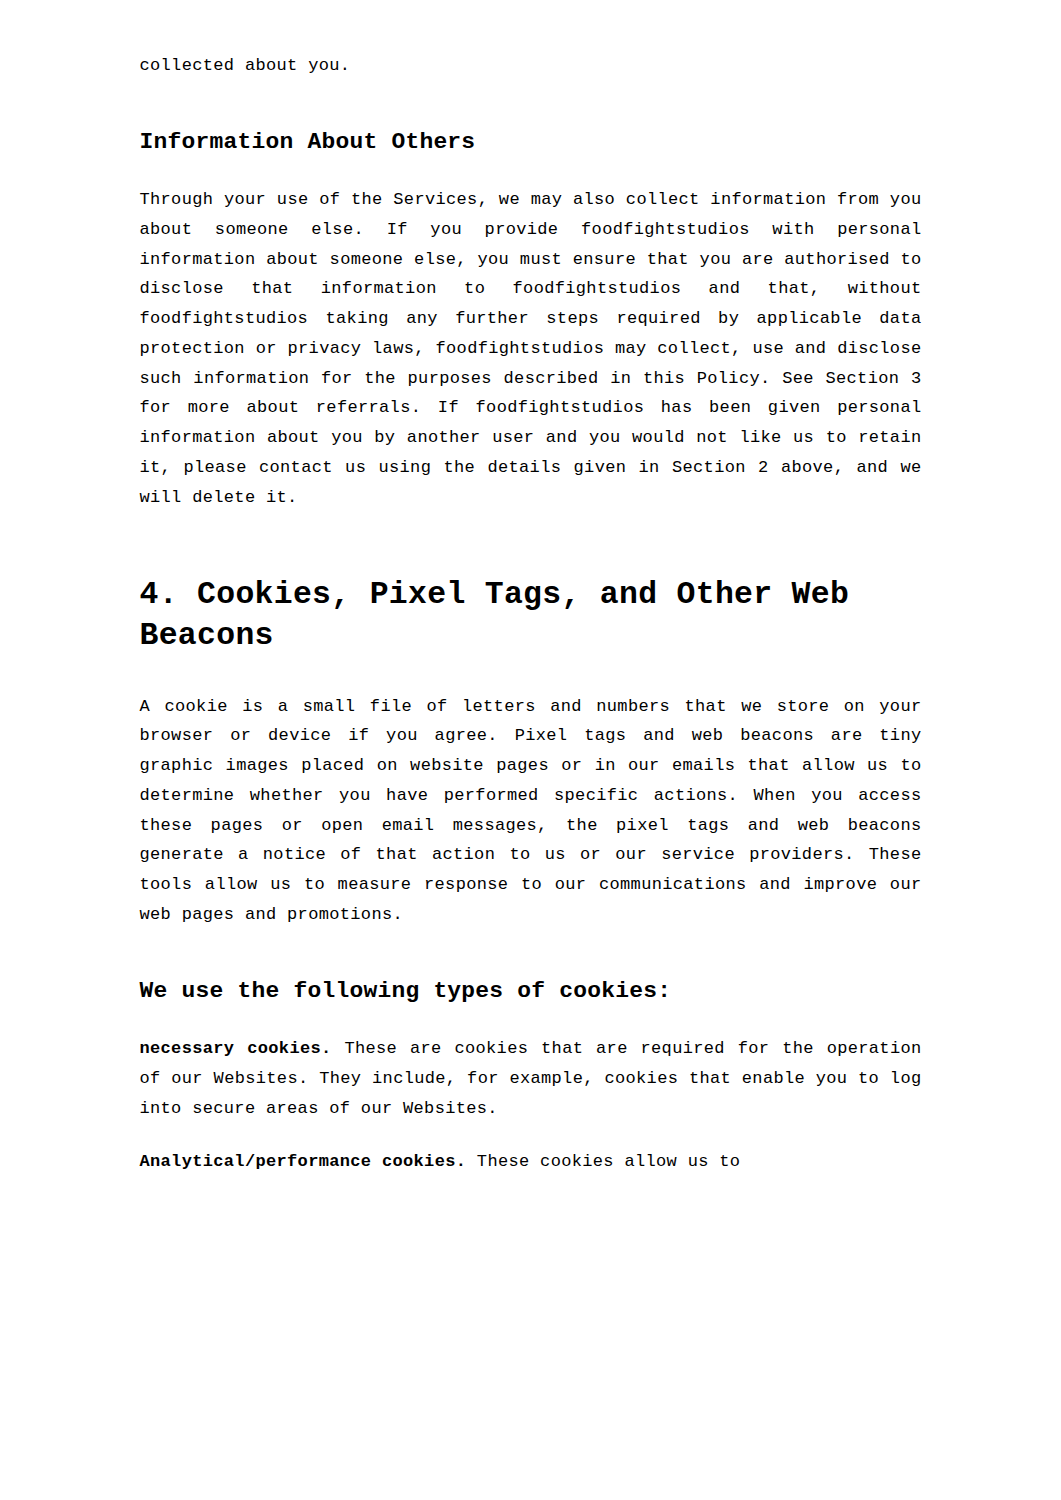collected about you.
Information About Others
Through your use of the Services, we may also collect information from you about someone else. If you provide foodfightstudios with personal information about someone else, you must ensure that you are authorised to disclose that information to foodfightstudios and that, without foodfightstudios taking any further steps required by applicable data protection or privacy laws, foodfightstudios may collect, use and disclose such information for the purposes described in this Policy. See Section 3 for more about referrals. If foodfightstudios has been given personal information about you by another user and you would not like us to retain it, please contact us using the details given in Section 2 above, and we will delete it.
4. Cookies, Pixel Tags, and Other Web Beacons
A cookie is a small file of letters and numbers that we store on your browser or device if you agree. Pixel tags and web beacons are tiny graphic images placed on website pages or in our emails that allow us to determine whether you have performed specific actions. When you access these pages or open email messages, the pixel tags and web beacons generate a notice of that action to us or our service providers. These tools allow us to measure response to our communications and improve our web pages and promotions.
We use the following types of cookies:
necessary cookies. These are cookies that are required for the operation of our Websites. They include, for example, cookies that enable you to log into secure areas of our Websites.
Analytical/performance cookies. These cookies allow us to